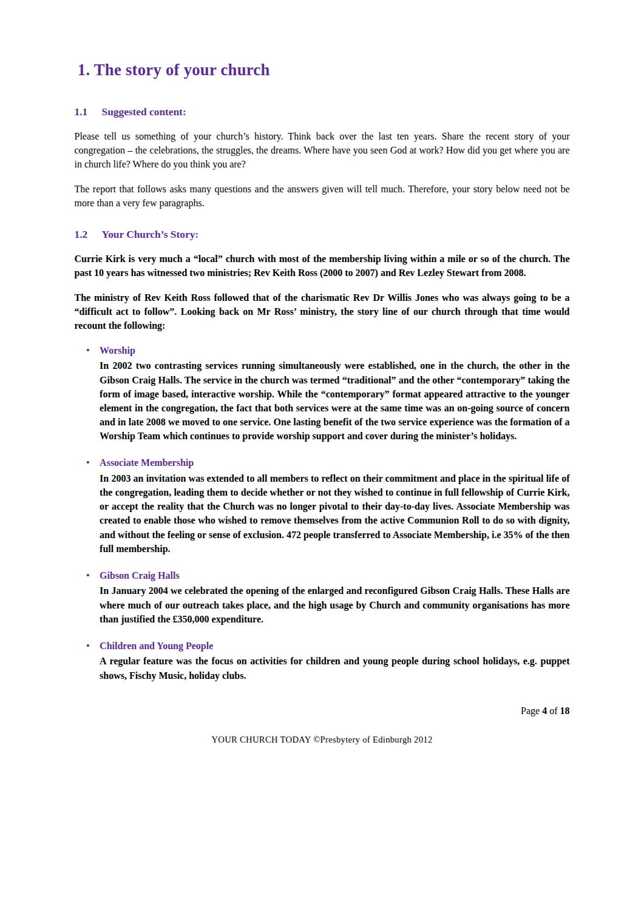1. The story of your church
1.1 Suggested content:
Please tell us something of your church’s history. Think back over the last ten years. Share the recent story of your congregation – the celebrations, the struggles, the dreams. Where have you seen God at work? How did you get where you are in church life? Where do you think you are?
The report that follows asks many questions and the answers given will tell much. Therefore, your story below need not be more than a very few paragraphs.
1.2 Your Church’s Story:
Currie Kirk is very much a “local” church with most of the membership living within a mile or so of the church. The past 10 years has witnessed two ministries; Rev Keith Ross (2000 to 2007) and Rev Lezley Stewart from 2008.
The ministry of Rev Keith Ross followed that of the charismatic Rev Dr Willis Jones who was always going to be a “difficult act to follow”. Looking back on Mr Ross’ ministry, the story line of our church through that time would recount the following:
Worship
In 2002 two contrasting services running simultaneously were established, one in the church, the other in the Gibson Craig Halls. The service in the church was termed “traditional” and the other “contemporary” taking the form of image based, interactive worship. While the “contemporary” format appeared attractive to the younger element in the congregation, the fact that both services were at the same time was an on-going source of concern and in late 2008 we moved to one service. One lasting benefit of the two service experience was the formation of a Worship Team which continues to provide worship support and cover during the minister’s holidays.
Associate Membership
In 2003 an invitation was extended to all members to reflect on their commitment and place in the spiritual life of the congregation, leading them to decide whether or not they wished to continue in full fellowship of Currie Kirk, or accept the reality that the Church was no longer pivotal to their day-to-day lives. Associate Membership was created to enable those who wished to remove themselves from the active Communion Roll to do so with dignity, and without the feeling or sense of exclusion. 472 people transferred to Associate Membership, i.e 35% of the then full membership.
Gibson Craig Halls
In January 2004 we celebrated the opening of the enlarged and reconfigured Gibson Craig Halls. These Halls are where much of our outreach takes place, and the high usage by Church and community organisations has more than justified the £350,000 expenditure.
Children and Young People
A regular feature was the focus on activities for children and young people during school holidays, e.g. puppet shows, Fischy Music, holiday clubs.
Page 4 of 18
YOUR CHURCH TODAY ©Presbytery of Edinburgh 2012